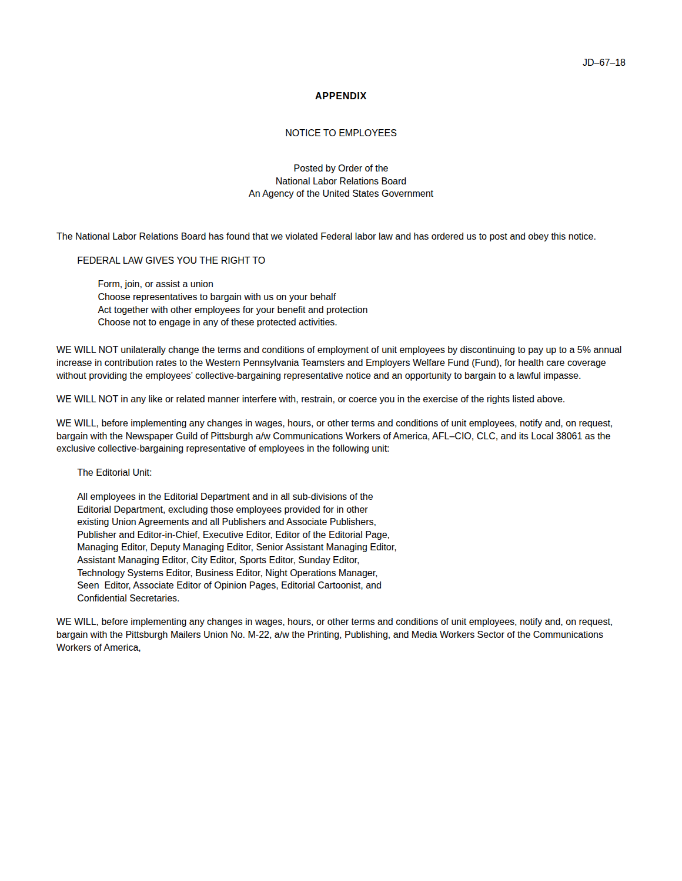JD–67–18
APPENDIX
NOTICE TO EMPLOYEES
Posted by Order of the
National Labor Relations Board
An Agency of the United States Government
The National Labor Relations Board has found that we violated Federal labor law and has ordered us to post and obey this notice.
FEDERAL LAW GIVES YOU THE RIGHT TO
Form, join, or assist a union
Choose representatives to bargain with us on your behalf
Act together with other employees for your benefit and protection
Choose not to engage in any of these protected activities.
WE WILL NOT unilaterally change the terms and conditions of employment of unit employees by discontinuing to pay up to a 5% annual increase in contribution rates to the Western Pennsylvania Teamsters and Employers Welfare Fund (Fund), for health care coverage without providing the employees’ collective-bargaining representative notice and an opportunity to bargain to a lawful impasse.
WE WILL NOT in any like or related manner interfere with, restrain, or coerce you in the exercise of the rights listed above.
WE WILL, before implementing any changes in wages, hours, or other terms and conditions of unit employees, notify and, on request, bargain with the Newspaper Guild of Pittsburgh a/w Communications Workers of America, AFL–CIO, CLC, and its Local 38061 as the exclusive collective-bargaining representative of employees in the following unit:
The Editorial Unit:
All employees in the Editorial Department and in all sub-divisions of the Editorial Department, excluding those employees provided for in other existing Union Agreements and all Publishers and Associate Publishers, Publisher and Editor-in-Chief, Executive Editor, Editor of the Editorial Page, Managing Editor, Deputy Managing Editor, Senior Assistant Managing Editor, Assistant Managing Editor, City Editor, Sports Editor, Sunday Editor, Technology Systems Editor, Business Editor, Night Operations Manager, Seen Editor, Associate Editor of Opinion Pages, Editorial Cartoonist, and Confidential Secretaries.
WE WILL, before implementing any changes in wages, hours, or other terms and conditions of unit employees, notify and, on request, bargain with the Pittsburgh Mailers Union No. M-22, a/w the Printing, Publishing, and Media Workers Sector of the Communications Workers of America,